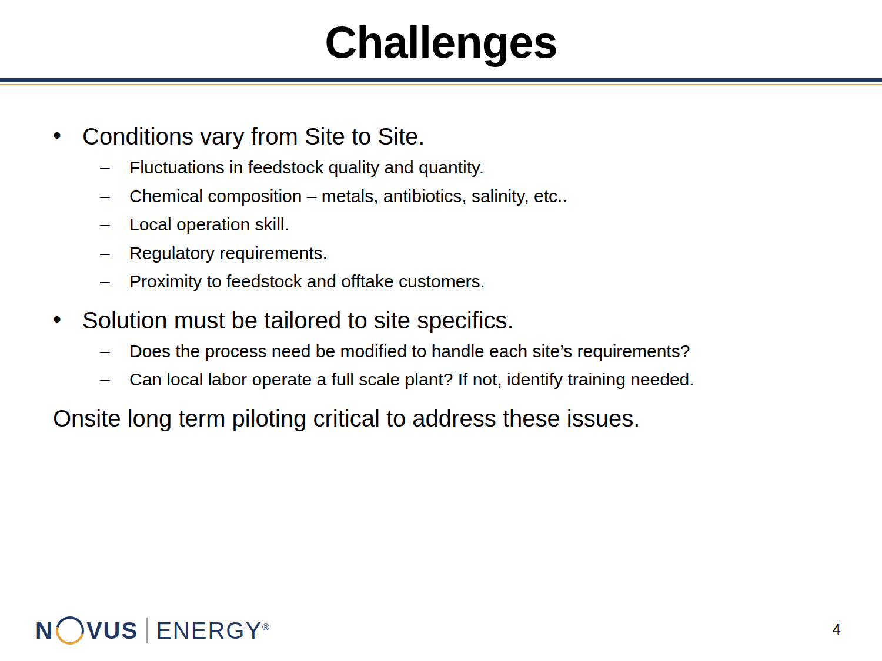Challenges
Conditions vary from Site to Site.
Fluctuations in feedstock quality and quantity.
Chemical composition – metals, antibiotics, salinity, etc..
Local operation skill.
Regulatory requirements.
Proximity to feedstock and offtake customers.
Solution must be tailored to site specifics.
Does the process need be modified to handle each site’s requirements?
Can local labor operate a full scale plant? If not, identify training needed.
Onsite long term piloting critical to address these issues.
N VUS ENERGY®
4